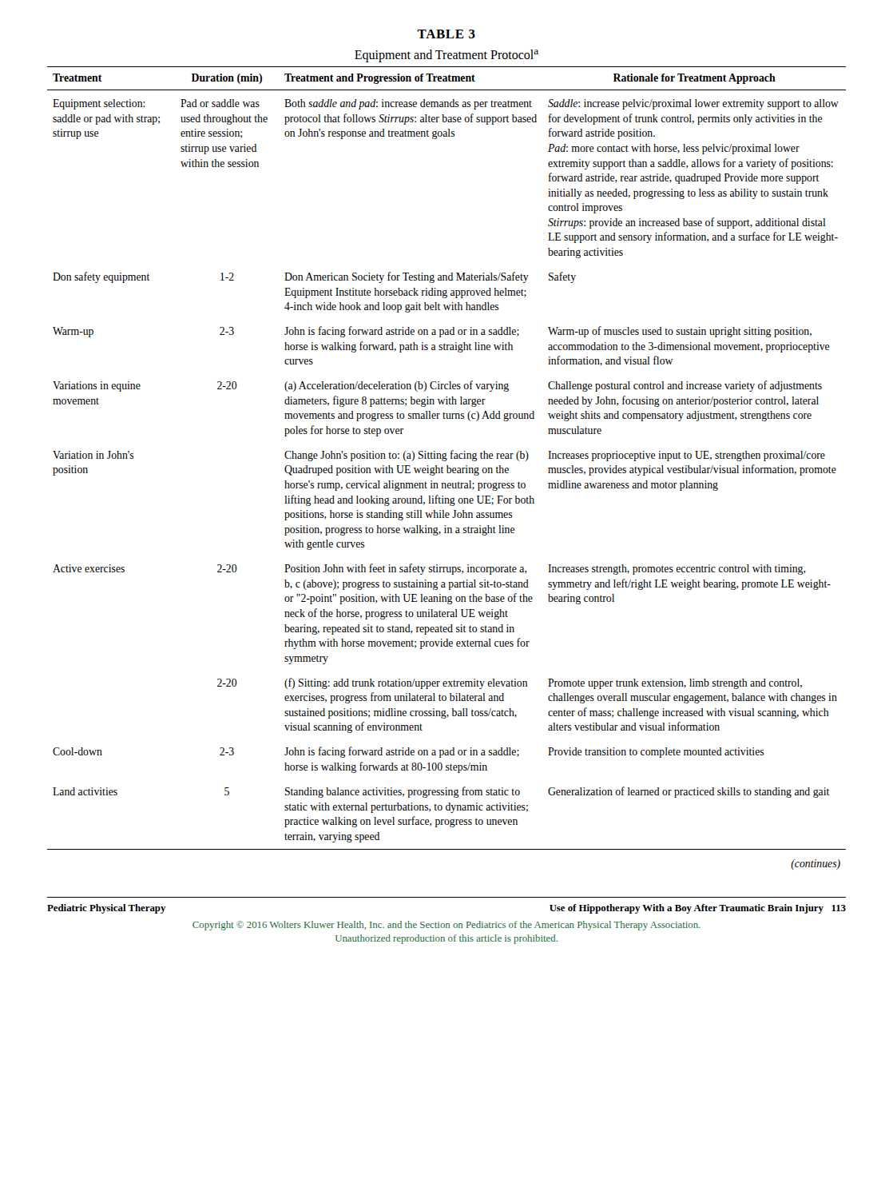TABLE 3
Equipment and Treatment Protocola
| Treatment | Duration (min) | Treatment and Progression of Treatment | Rationale for Treatment Approach |
| --- | --- | --- | --- |
| Equipment selection: saddle or pad with strap; stirrup use | Pad or saddle was used throughout the entire session; stirrup use varied within the session | Both saddle and pad : increase demands as per treatment protocol that follows Stirrups : alter base of support based on John's response and treatment goals | Saddle : increase pelvic/proximal lower extremity support to allow for development of trunk control, permits only activities in the forward astride position. Pad : more contact with horse, less pelvic/proximal lower extremity support than a saddle, allows for a variety of positions: forward astride, rear astride, quadruped Provide more support initially as needed, progressing to less as ability to sustain trunk control improves Stirrups : provide an increased base of support, additional distal LE support and sensory information, and a surface for LE weight-bearing activities |
| Don safety equipment | 1-2 | Don American Society for Testing and Materials/Safety Equipment Institute horseback riding approved helmet; 4-inch wide hook and loop gait belt with handles | Safety |
| Warm-up | 2-3 | John is facing forward astride on a pad or in a saddle; horse is walking forward, path is a straight line with curves | Warm-up of muscles used to sustain upright sitting position, accommodation to the 3-dimensional movement, proprioceptive information, and visual flow |
| Variations in equine movement | 2-20 | (a) Acceleration/deceleration (b) Circles of varying diameters, figure 8 patterns; begin with larger movements and progress to smaller turns (c) Add ground poles for horse to step over | Challenge postural control and increase variety of adjustments needed by John, focusing on anterior/posterior control, lateral weight shits and compensatory adjustment, strengthens core musculature |
| Variation in John's position | | Change John's position to: (a) Sitting facing the rear (b) Quadruped position with UE weight bearing on the horse's rump, cervical alignment in neutral; progress to lifting head and looking around, lifting one UE; For both positions, horse is standing still while John assumes position, progress to horse walking, in a straight line with gentle curves | Increases proprioceptive input to UE, strengthen proximal/core muscles, provides atypical vestibular/visual information, promote midline awareness and motor planning |
| Active exercises | 2-20 | Position John with feet in safety stirrups, incorporate a, b, c (above); progress to sustaining a partial sit-to-stand or "2-point" position, with UE leaning on the base of the neck of the horse, progress to unilateral UE weight bearing, repeated sit to stand, repeated sit to stand in rhythm with horse movement; provide external cues for symmetry | Increases strength, promotes eccentric control with timing, symmetry and left/right LE weight bearing, promote LE weight-bearing control |
| | 2-20 | (f) Sitting: add trunk rotation/upper extremity elevation exercises, progress from unilateral to bilateral and sustained positions; midline crossing, ball toss/catch, visual scanning of environment | Promote upper trunk extension, limb strength and control, challenges overall muscular engagement, balance with changes in center of mass; challenge increased with visual scanning, which alters vestibular and visual information |
| Cool-down | 2-3 | John is facing forward astride on a pad or in a saddle; horse is walking forwards at 80-100 steps/min | Provide transition to complete mounted activities |
| Land activities | 5 | Standing balance activities, progressing from static to static with external perturbations, to dynamic activities; practice walking on level surface, progress to uneven terrain, varying speed | Generalization of learned or practiced skills to standing and gait |
(continues)
Pediatric Physical Therapy Use of Hippotherapy With a Boy After Traumatic Brain Injury 113
Copyright © 2016 Wolters Kluwer Health, Inc. and the Section on Pediatrics of the American Physical Therapy Association.
Unauthorized reproduction of this article is prohibited.